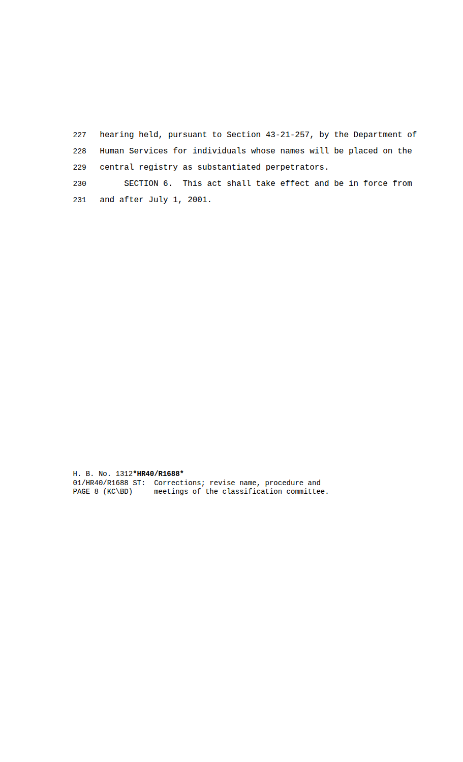227 hearing held, pursuant to Section 43-21-257, by the Department of
228 Human Services for individuals whose names will be placed on the
229 central registry as substantiated perpetrators.
230 SECTION 6. This act shall take effect and be in force from
231 and after July 1, 2001.
| H. B. No. 1312 | *HR40/R1688* |
| 01/HR40/R1688 | ST: Corrections; revise name, procedure and |
| PAGE 8 (KC\BD) | meetings of the classification committee. |